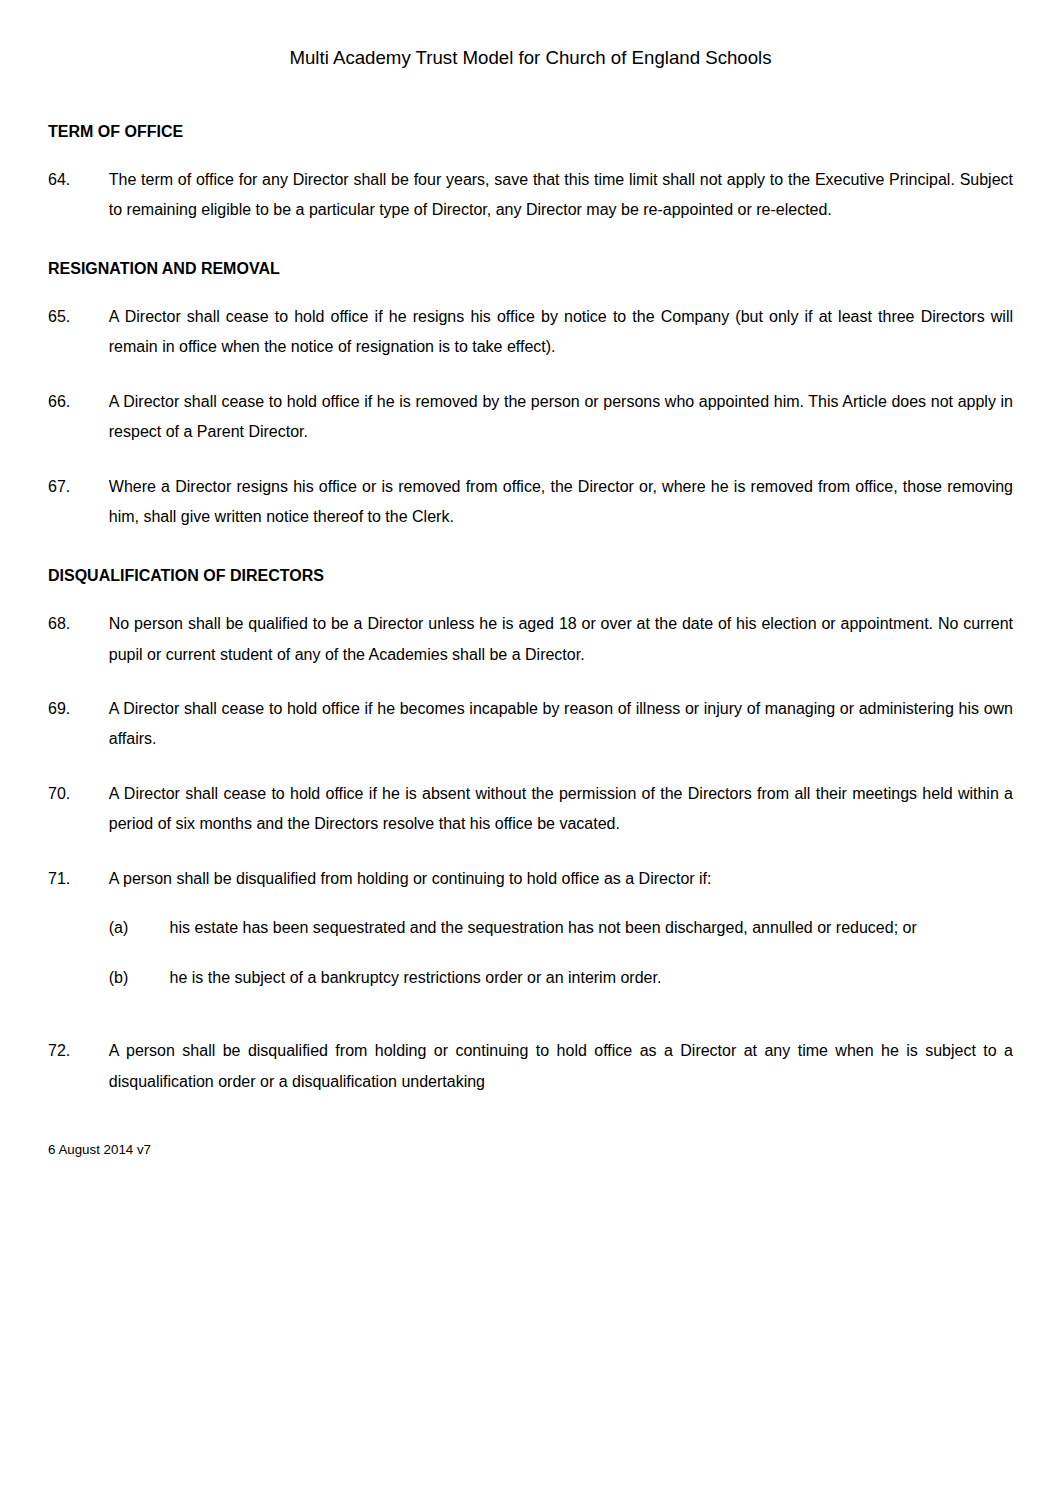Multi Academy Trust Model for Church of England Schools
Term of Office
64. The term of office for any Director shall be four years, save that this time limit shall not apply to the Executive Principal. Subject to remaining eligible to be a particular type of Director, any Director may be re-appointed or re-elected.
Resignation and Removal
65. A Director shall cease to hold office if he resigns his office by notice to the Company (but only if at least three Directors will remain in office when the notice of resignation is to take effect).
66. A Director shall cease to hold office if he is removed by the person or persons who appointed him. This Article does not apply in respect of a Parent Director.
67. Where a Director resigns his office or is removed from office, the Director or, where he is removed from office, those removing him, shall give written notice thereof to the Clerk.
Disqualification of Directors
68. No person shall be qualified to be a Director unless he is aged 18 or over at the date of his election or appointment. No current pupil or current student of any of the Academies shall be a Director.
69. A Director shall cease to hold office if he becomes incapable by reason of illness or injury of managing or administering his own affairs.
70. A Director shall cease to hold office if he is absent without the permission of the Directors from all their meetings held within a period of six months and the Directors resolve that his office be vacated.
71. A person shall be disqualified from holding or continuing to hold office as a Director if:
(a) his estate has been sequestrated and the sequestration has not been discharged, annulled or reduced; or
(b) he is the subject of a bankruptcy restrictions order or an interim order.
72. A person shall be disqualified from holding or continuing to hold office as a Director at any time when he is subject to a disqualification order or a disqualification undertaking
6 August 2014 v7